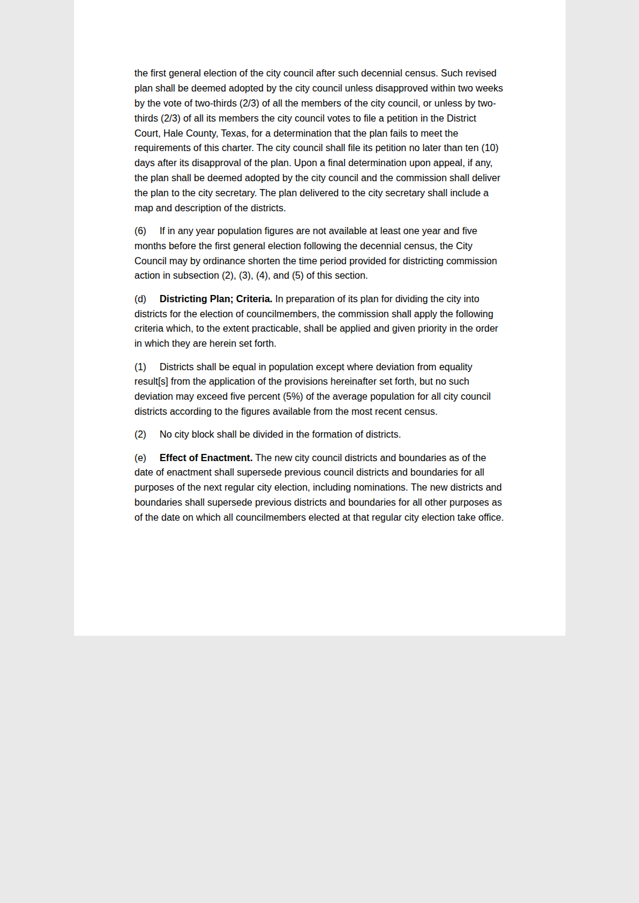the first general election of the city council after such decennial census. Such revised plan shall be deemed adopted by the city council unless disapproved within two weeks by the vote of two-thirds (2/3) of all the members of the city council, or unless by two-thirds (2/3) of all its members the city council votes to file a petition in the District Court, Hale County, Texas, for a determination that the plan fails to meet the requirements of this charter. The city council shall file its petition no later than ten (10) days after its disapproval of the plan. Upon a final determination upon appeal, if any, the plan shall be deemed adopted by the city council and the commission shall deliver the plan to the city secretary. The plan delivered to the city secretary shall include a map and description of the districts.
(6) If in any year population figures are not available at least one year and five months before the first general election following the decennial census, the City Council may by ordinance shorten the time period provided for districting commission action in subsection (2), (3), (4), and (5) of this section.
(d) Districting Plan; Criteria. In preparation of its plan for dividing the city into districts for the election of councilmembers, the commission shall apply the following criteria which, to the extent practicable, shall be applied and given priority in the order in which they are herein set forth.
(1) Districts shall be equal in population except where deviation from equality result[s] from the application of the provisions hereinafter set forth, but no such deviation may exceed five percent (5%) of the average population for all city council districts according to the figures available from the most recent census.
(2) No city block shall be divided in the formation of districts.
(e) Effect of Enactment. The new city council districts and boundaries as of the date of enactment shall supersede previous council districts and boundaries for all purposes of the next regular city election, including nominations. The new districts and boundaries shall supersede previous districts and boundaries for all other purposes as of the date on which all councilmembers elected at that regular city election take office.